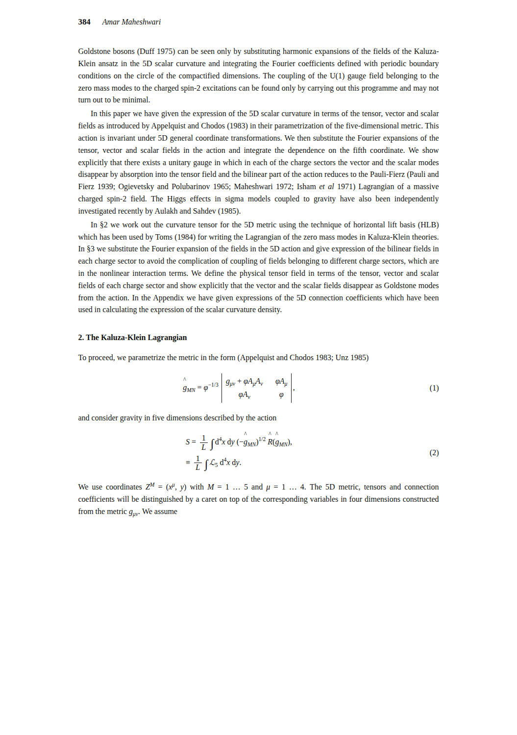384 Amar Maheshwari
Goldstone bosons (Duff 1975) can be seen only by substituting harmonic expansions of the fields of the Kaluza-Klein ansatz in the 5D scalar curvature and integrating the Fourier coefficients defined with periodic boundary conditions on the circle of the compactified dimensions. The coupling of the U(1) gauge field belonging to the zero mass modes to the charged spin-2 excitations can be found only by carrying out this programme and may not turn out to be minimal.
In this paper we have given the expression of the 5D scalar curvature in terms of the tensor, vector and scalar fields as introduced by Appelquist and Chodos (1983) in their parametrization of the five-dimensional metric. This action is invariant under 5D general coordinate transformations. We then substitute the Fourier expansions of the tensor, vector and scalar fields in the action and integrate the dependence on the fifth coordinate. We show explicitly that there exists a unitary gauge in which in each of the charge sectors the vector and the scalar modes disappear by absorption into the tensor field and the bilinear part of the action reduces to the Pauli-Fierz (Pauli and Fierz 1939; Ogievetsky and Polubarinov 1965; Maheshwari 1972; Isham et al 1971) Lagrangian of a massive charged spin-2 field. The Higgs effects in sigma models coupled to gravity have also been independently investigated recently by Aulakh and Sahdev (1985).
In §2 we work out the curvature tensor for the 5D metric using the technique of horizontal lift basis (HLB) which has been used by Toms (1984) for writing the Lagrangian of the zero mass modes in Kaluza-Klein theories. In §3 we substitute the Fourier expansion of the fields in the 5D action and give expression of the bilinear fields in each charge sector to avoid the complication of coupling of fields belonging to different charge sectors, which are in the nonlinear interaction terms. We define the physical tensor field in terms of the tensor, vector and scalar fields of each charge sector and show explicitly that the vector and the scalar fields disappear as Goldstone modes from the action. In the Appendix we have given expressions of the 5D connection coefficients which have been used in calculating the expression of the scalar curvature density.
2. The Kaluza-Klein Lagrangian
To proceed, we parametrize the metric in the form (Appelquist and Chodos 1983; Unz 1985)
gMN = φ−1/3 gμν + φAμAν φAμ φAν φ ,
(1)
and consider gravity in five dimensions described by the action
S = 1 L∫d4x dy (−gMN)1/2 R(gMN), ≡ 1 L∫ℒ5 d4x dy.
(2)
We use coordinates ZM = (xμ, y) with M = 1 … 5 and μ = 1 … 4. The 5D metric, tensors and connection coefficients will be distinguished by a caret on top of the corresponding variables in four dimensions constructed from the metric gμν. We assume